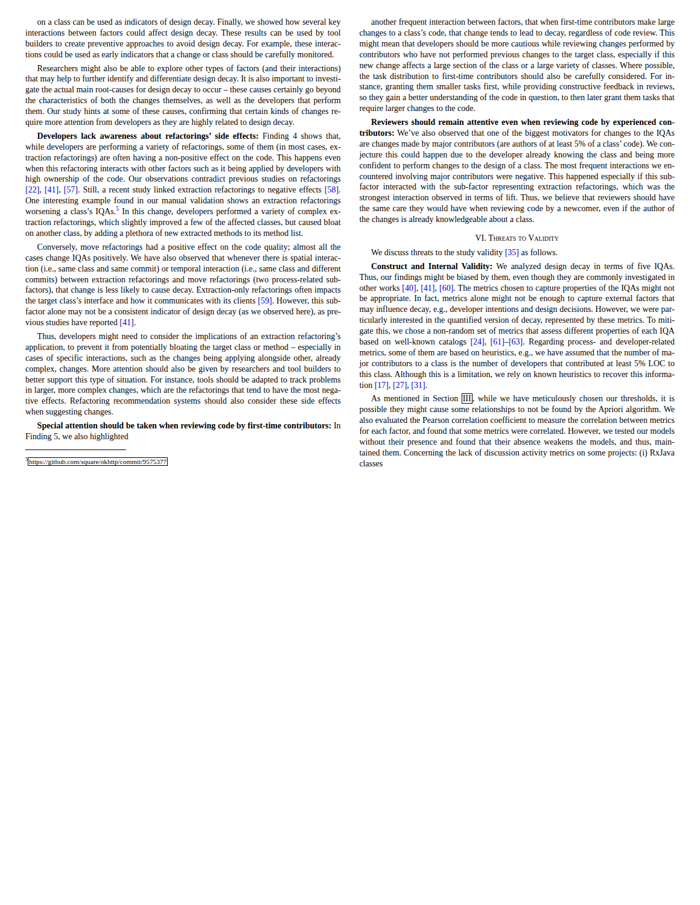on a class can be used as indicators of design decay. Finally, we showed how several key interactions between factors could affect design decay. These results can be used by tool builders to create preventive approaches to avoid design decay. For example, these interactions could be used as early indicators that a change or class should be carefully monitored.
Researchers might also be able to explore other types of factors (and their interactions) that may help to further identify and differentiate design decay. It is also important to investigate the actual main root-causes for design decay to occur – these causes certainly go beyond the characteristics of both the changes themselves, as well as the developers that perform them. Our study hints at some of these causes, confirming that certain kinds of changes require more attention from developers as they are highly related to design decay.
Developers lack awareness about refactorings’ side effects: Finding 4 shows that, while developers are performing a variety of refactorings, some of them (in most cases, extraction refactorings) are often having a non-positive effect on the code. This happens even when this refactoring interacts with other factors such as it being applied by developers with high ownership of the code. Our observations contradict previous studies on refactorings [22], [41], [57]. Still, a recent study linked extraction refactorings to negative effects [58]. One interesting example found in our manual validation shows an extraction refactorings worsening a class’s IQAs.5 In this change, developers performed a variety of complex extraction refactorings, which slightly improved a few of the affected classes, but caused bloat on another class, by adding a plethora of new extracted methods to its method list.
Conversely, move refactorings had a positive effect on the code quality; almost all the cases change IQAs positively. We have also observed that whenever there is spatial interaction (i.e., same class and same commit) or temporal interaction (i.e., same class and different commits) between extraction refactorings and move refactorings (two process-related sub-factors), that change is less likely to cause decay. Extraction-only refactorings often impacts the target class’s interface and how it communicates with its clients [59]. However, this sub-factor alone may not be a consistent indicator of design decay (as we observed here), as previous studies have reported [41].
Thus, developers might need to consider the implications of an extraction refactoring’s application, to prevent it from potentially bloating the target class or method – especially in cases of specific interactions, such as the changes being applying alongside other, already complex, changes. More attention should also be given by researchers and tool builders to better support this type of situation. For instance, tools should be adapted to track problems in larger, more complex changes, which are the refactorings that tend to have the most negative effects. Refactoring recommendation systems should also consider these side effects when suggesting changes.
Special attention should be taken when reviewing code by first-time contributors: In Finding 5, we also highlighted
5https://github.com/square/okhttp/commit/9575377
another frequent interaction between factors, that when first-time contributors make large changes to a class’s code, that change tends to lead to decay, regardless of code review. This might mean that developers should be more cautious while reviewing changes performed by contributors who have not performed previous changes to the target class, especially if this new change affects a large section of the class or a large variety of classes. Where possible, the task distribution to first-time contributors should also be carefully considered. For instance, granting them smaller tasks first, while providing constructive feedback in reviews, so they gain a better understanding of the code in question, to then later grant them tasks that require larger changes to the code.
Reviewers should remain attentive even when reviewing code by experienced contributors: We’ve also observed that one of the biggest motivators for changes to the IQAs are changes made by major contributors (are authors of at least 5% of a class’ code). We conjecture this could happen due to the developer already knowing the class and being more confident to perform changes to the design of a class. The most frequent interactions we encountered involving major contributors were negative. This happened especially if this sub-factor interacted with the sub-factor representing extraction refactorings, which was the strongest interaction observed in terms of lift. Thus, we believe that reviewers should have the same care they would have when reviewing code by a newcomer, even if the author of the changes is already knowledgeable about a class.
VI. Threats to Validity
We discuss threats to the study validity [35] as follows.
Construct and Internal Validity: We analyzed design decay in terms of five IQAs. Thus, our findings might be biased by them, even though they are commonly investigated in other works [40], [41], [60]. The metrics chosen to capture properties of the IQAs might not be appropriate. In fact, metrics alone might not be enough to capture external factors that may influence decay, e.g., developer intentions and design decisions. However, we were particularly interested in the quantified version of decay, represented by these metrics. To mitigate this, we chose a non-random set of metrics that assess different properties of each IQA based on well-known catalogs [24], [61]–[63]. Regarding process- and developer-related metrics, some of them are based on heuristics, e.g., we have assumed that the number of major contributors to a class is the number of developers that contributed at least 5% LOC to this class. Although this is a limitation, we rely on known heuristics to recover this information [17], [27], [31].
As mentioned in Section III, while we have meticulously chosen our thresholds, it is possible they might cause some relationships to not be found by the Apriori algorithm. We also evaluated the Pearson correlation coefficient to measure the correlation between metrics for each factor, and found that some metrics were correlated. However, we tested our models without their presence and found that their absence weakens the models, and thus, maintained them. Concerning the lack of discussion activity metrics on some projects: (i) RxJava classes